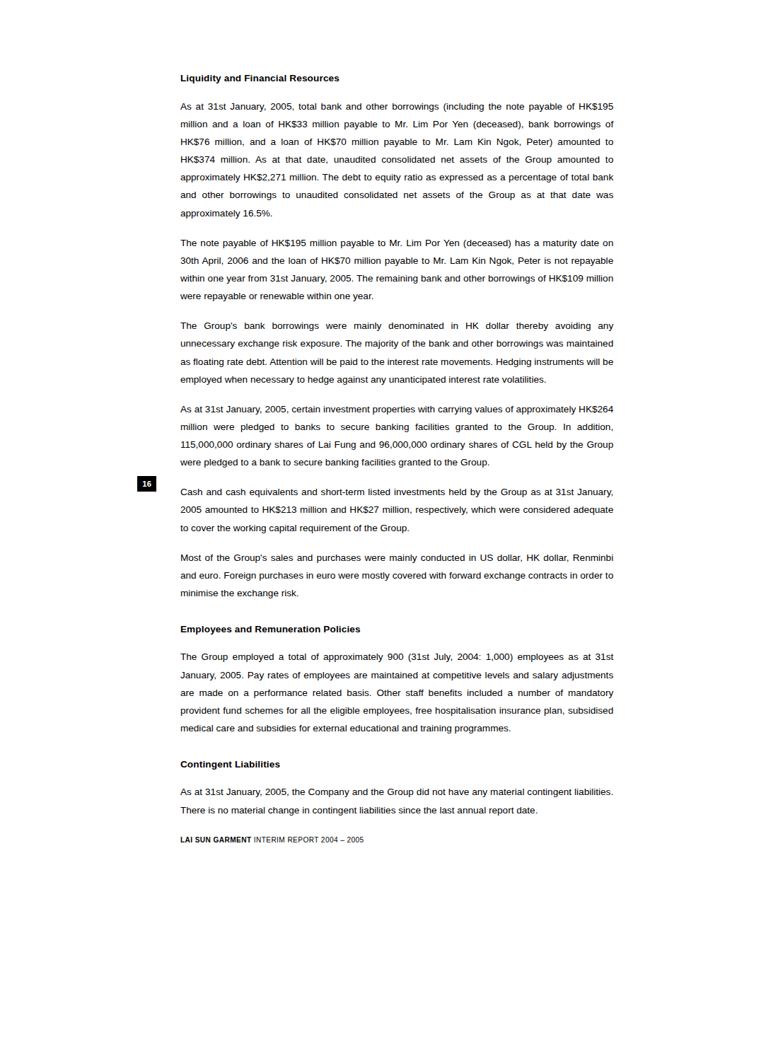Liquidity and Financial Resources
As at 31st January, 2005, total bank and other borrowings (including the note payable of HK$195 million and a loan of HK$33 million payable to Mr. Lim Por Yen (deceased), bank borrowings of HK$76 million, and a loan of HK$70 million payable to Mr. Lam Kin Ngok, Peter) amounted to HK$374 million. As at that date, unaudited consolidated net assets of the Group amounted to approximately HK$2,271 million. The debt to equity ratio as expressed as a percentage of total bank and other borrowings to unaudited consolidated net assets of the Group as at that date was approximately 16.5%.
The note payable of HK$195 million payable to Mr. Lim Por Yen (deceased) has a maturity date on 30th April, 2006 and the loan of HK$70 million payable to Mr. Lam Kin Ngok, Peter is not repayable within one year from 31st January, 2005. The remaining bank and other borrowings of HK$109 million were repayable or renewable within one year.
The Group's bank borrowings were mainly denominated in HK dollar thereby avoiding any unnecessary exchange risk exposure. The majority of the bank and other borrowings was maintained as floating rate debt. Attention will be paid to the interest rate movements. Hedging instruments will be employed when necessary to hedge against any unanticipated interest rate volatilities.
As at 31st January, 2005, certain investment properties with carrying values of approximately HK$264 million were pledged to banks to secure banking facilities granted to the Group. In addition, 115,000,000 ordinary shares of Lai Fung and 96,000,000 ordinary shares of CGL held by the Group were pledged to a bank to secure banking facilities granted to the Group.
Cash and cash equivalents and short-term listed investments held by the Group as at 31st January, 2005 amounted to HK$213 million and HK$27 million, respectively, which were considered adequate to cover the working capital requirement of the Group.
Most of the Group's sales and purchases were mainly conducted in US dollar, HK dollar, Renminbi and euro. Foreign purchases in euro were mostly covered with forward exchange contracts in order to minimise the exchange risk.
Employees and Remuneration Policies
The Group employed a total of approximately 900 (31st July, 2004: 1,000) employees as at 31st January, 2005. Pay rates of employees are maintained at competitive levels and salary adjustments are made on a performance related basis. Other staff benefits included a number of mandatory provident fund schemes for all the eligible employees, free hospitalisation insurance plan, subsidised medical care and subsidies for external educational and training programmes.
Contingent Liabilities
As at 31st January, 2005, the Company and the Group did not have any material contingent liabilities. There is no material change in contingent liabilities since the last annual report date.
16
LAI SUN GARMENT INTERIM REPORT 2004 – 2005